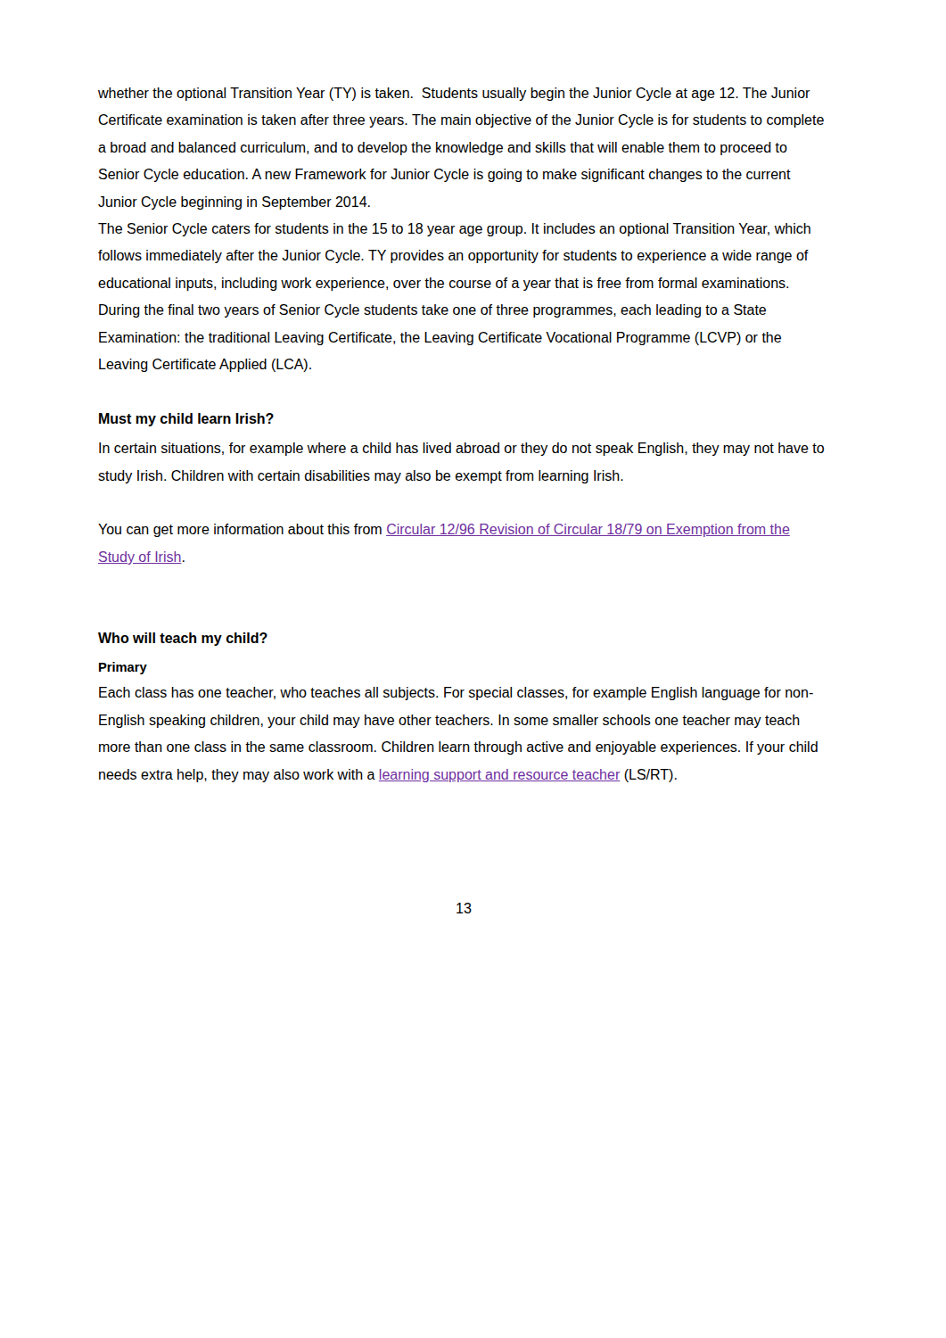whether the optional Transition Year (TY) is taken. Students usually begin the Junior Cycle at age 12. The Junior Certificate examination is taken after three years. The main objective of the Junior Cycle is for students to complete a broad and balanced curriculum, and to develop the knowledge and skills that will enable them to proceed to Senior Cycle education. A new Framework for Junior Cycle is going to make significant changes to the current Junior Cycle beginning in September 2014.
The Senior Cycle caters for students in the 15 to 18 year age group. It includes an optional Transition Year, which follows immediately after the Junior Cycle. TY provides an opportunity for students to experience a wide range of educational inputs, including work experience, over the course of a year that is free from formal examinations. During the final two years of Senior Cycle students take one of three programmes, each leading to a State Examination: the traditional Leaving Certificate, the Leaving Certificate Vocational Programme (LCVP) or the Leaving Certificate Applied (LCA).
Must my child learn Irish?
In certain situations, for example where a child has lived abroad or they do not speak English, they may not have to study Irish. Children with certain disabilities may also be exempt from learning Irish.
You can get more information about this from Circular 12/96 Revision of Circular 18/79 on Exemption from the Study of Irish.
Who will teach my child?
Primary
Each class has one teacher, who teaches all subjects. For special classes, for example English language for non-English speaking children, your child may have other teachers. In some smaller schools one teacher may teach more than one class in the same classroom. Children learn through active and enjoyable experiences. If your child needs extra help, they may also work with a learning support and resource teacher (LS/RT).
13